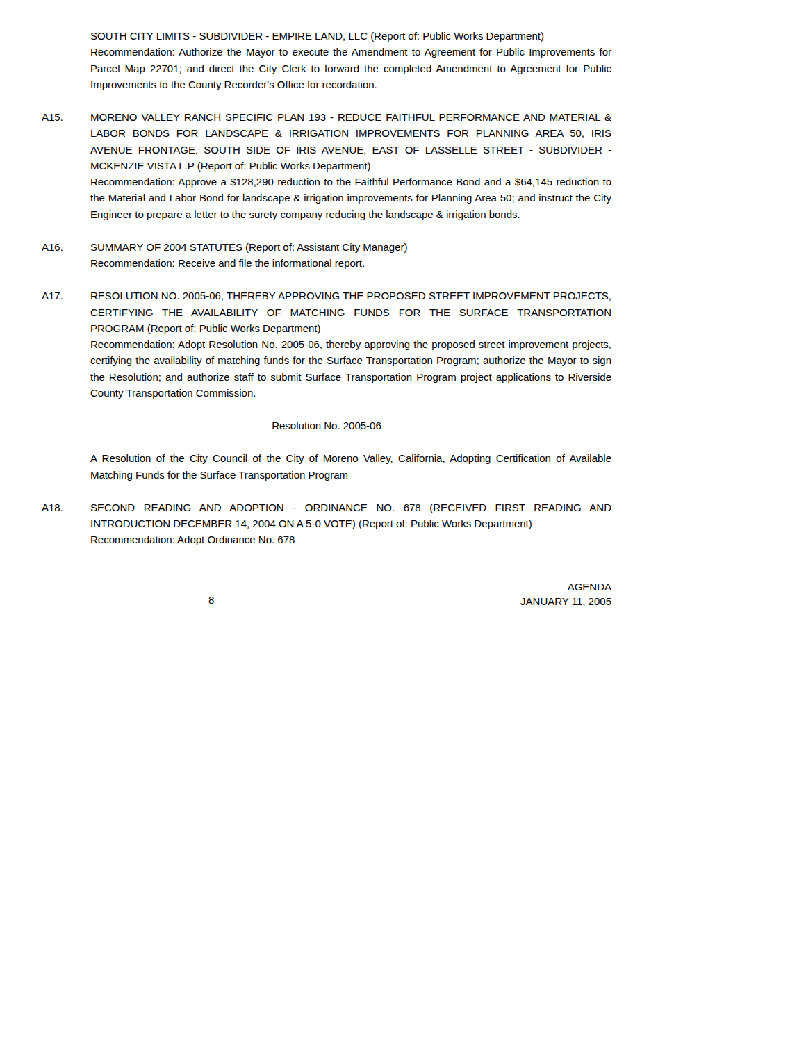SOUTH CITY LIMITS - SUBDIVIDER - EMPIRE LAND, LLC (Report of: Public Works Department)
Recommendation: Authorize the Mayor to execute the Amendment to Agreement for Public Improvements for Parcel Map 22701; and direct the City Clerk to forward the completed Amendment to Agreement for Public Improvements to the County Recorder's Office for recordation.
A15.
MORENO VALLEY RANCH SPECIFIC PLAN 193 - REDUCE FAITHFUL PERFORMANCE AND MATERIAL & LABOR BONDS FOR LANDSCAPE & IRRIGATION IMPROVEMENTS FOR PLANNING AREA 50, IRIS AVENUE FRONTAGE, SOUTH SIDE OF IRIS AVENUE, EAST OF LASSELLE STREET - SUBDIVIDER - MCKENZIE VISTA L.P (Report of: Public Works Department)
Recommendation: Approve a $128,290 reduction to the Faithful Performance Bond and a $64,145 reduction to the Material and Labor Bond for landscape & irrigation improvements for Planning Area 50; and instruct the City Engineer to prepare a letter to the surety company reducing the landscape & irrigation bonds.
A16.
SUMMARY OF 2004 STATUTES (Report of: Assistant City Manager)
Recommendation: Receive and file the informational report.
A17.
RESOLUTION NO. 2005-06, THEREBY APPROVING THE PROPOSED STREET IMPROVEMENT PROJECTS, CERTIFYING THE AVAILABILITY OF MATCHING FUNDS FOR THE SURFACE TRANSPORTATION PROGRAM (Report of: Public Works Department)
Recommendation: Adopt Resolution No. 2005-06, thereby approving the proposed street improvement projects, certifying the availability of matching funds for the Surface Transportation Program; authorize the Mayor to sign the Resolution; and authorize staff to submit Surface Transportation Program project applications to Riverside County Transportation Commission.
Resolution No. 2005-06
A Resolution of the City Council of the City of Moreno Valley, California, Adopting Certification of Available Matching Funds for the Surface Transportation Program
A18.
SECOND READING AND ADOPTION - ORDINANCE NO. 678 (RECEIVED FIRST READING AND INTRODUCTION DECEMBER 14, 2004 ON A 5-0 VOTE) (Report of: Public Works Department)
Recommendation: Adopt Ordinance No. 678
8
AGENDA
JANUARY 11, 2005